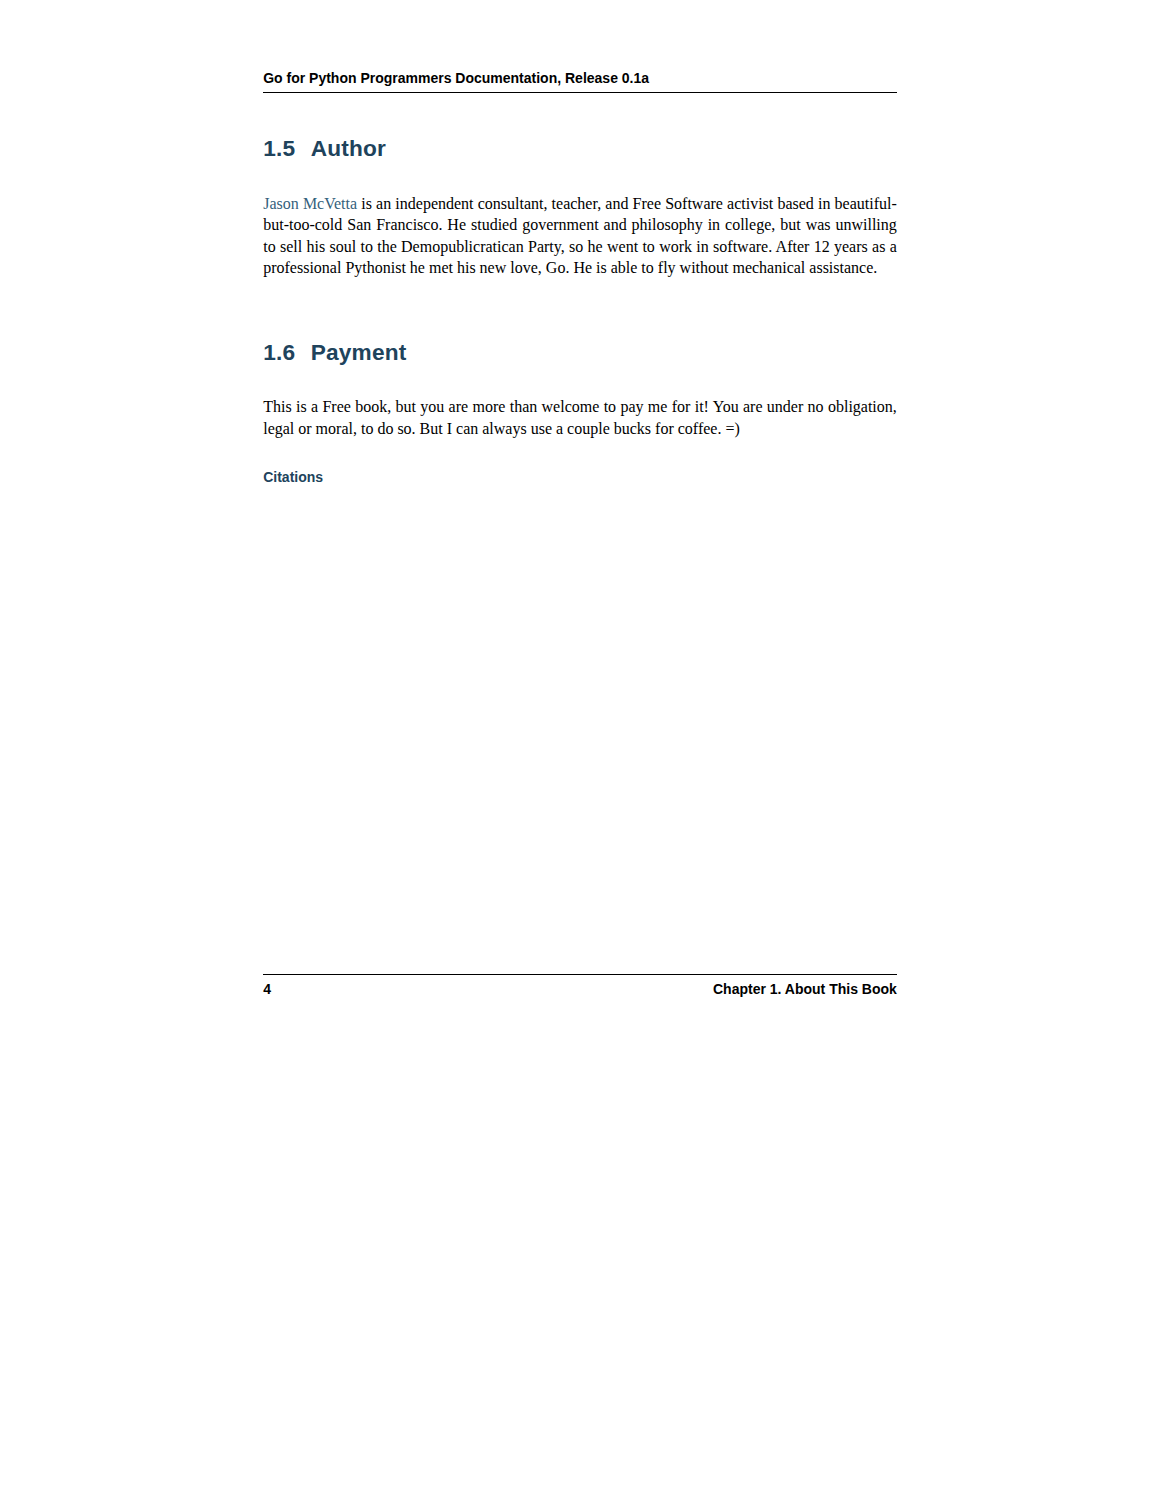Go for Python Programmers Documentation, Release 0.1a
1.5 Author
Jason McVetta is an independent consultant, teacher, and Free Software activist based in beautiful-but-too-cold San Francisco. He studied government and philosophy in college, but was unwilling to sell his soul to the Demopublicratican Party, so he went to work in software. After 12 years as a professional Pythonist he met his new love, Go. He is able to fly without mechanical assistance.
1.6 Payment
This is a Free book, but you are more than welcome to pay me for it! You are under no obligation, legal or moral, to do so. But I can always use a couple bucks for coffee. =)
Citations
4 Chapter 1. About This Book